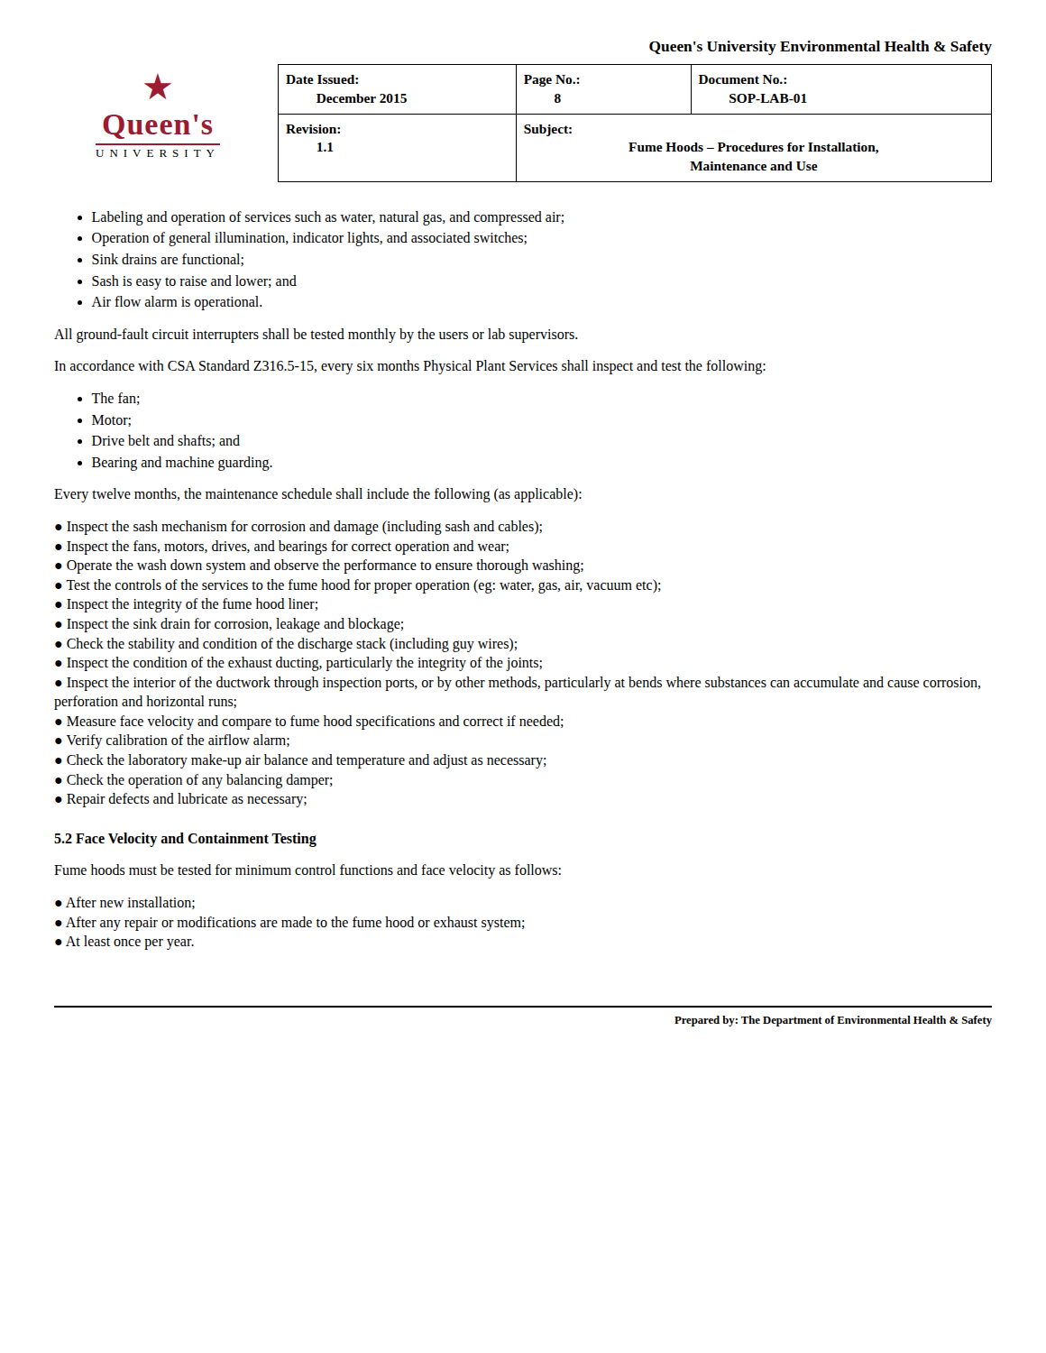Queen's University Environmental Health & Safety
★
Queen's
UNIVERSITY
| Date Issued: December 2015 | Page No.: 8 | Document No.: SOP-LAB-01 |
| Revision: 1.1 | Subject: Fume Hoods – Procedures for Installation, Maintenance and Use |
Labeling and operation of services such as water, natural gas, and compressed air;
Operation of general illumination, indicator lights, and associated switches;
Sink drains are functional;
Sash is easy to raise and lower; and
Air flow alarm is operational.
All ground-fault circuit interrupters shall be tested monthly by the users or lab supervisors.
In accordance with CSA Standard Z316.5-15, every six months Physical Plant Services shall inspect and test the following:
The fan;
Motor;
Drive belt and shafts; and
Bearing and machine guarding.
Every twelve months, the maintenance schedule shall include the following (as applicable):
● Inspect the sash mechanism for corrosion and damage (including sash and cables);
● Inspect the fans, motors, drives, and bearings for correct operation and wear;
● Operate the wash down system and observe the performance to ensure thorough washing;
● Test the controls of the services to the fume hood for proper operation (eg: water, gas, air, vacuum etc);
● Inspect the integrity of the fume hood liner;
● Inspect the sink drain for corrosion, leakage and blockage;
● Check the stability and condition of the discharge stack (including guy wires);
● Inspect the condition of the exhaust ducting, particularly the integrity of the joints;
● Inspect the interior of the ductwork through inspection ports, or by other methods, particularly at bends where substances can accumulate and cause corrosion, perforation and horizontal runs;
● Measure face velocity and compare to fume hood specifications and correct if needed;
● Verify calibration of the airflow alarm;
● Check the laboratory make-up air balance and temperature and adjust as necessary;
● Check the operation of any balancing damper;
● Repair defects and lubricate as necessary;
5.2 Face Velocity and Containment Testing
Fume hoods must be tested for minimum control functions and face velocity as follows:
● After new installation;
● After any repair or modifications are made to the fume hood or exhaust system;
● At least once per year.
Prepared by: The Department of Environmental Health & Safety